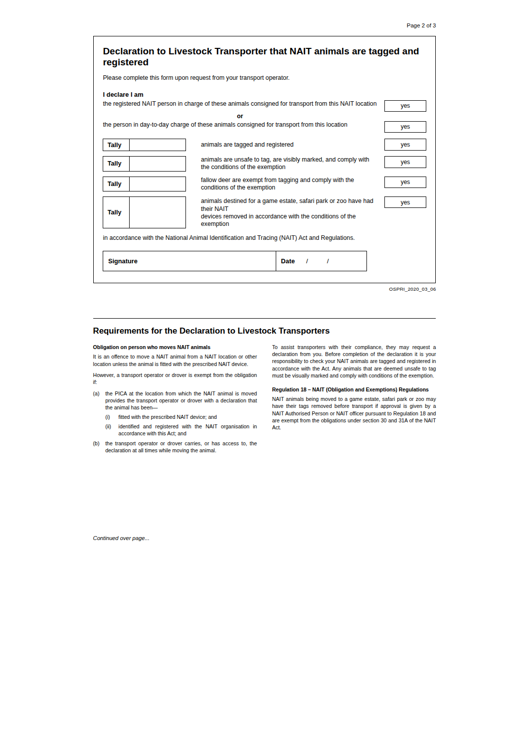Page 2 of 3
Declaration to Livestock Transporter that NAIT animals are tagged and registered
Please complete this form upon request from your transport operator.
I declare I am
the registered NAIT person in charge of these animals consigned for transport from this NAIT location
yes
or
the person in day-to-day charge of these animals consigned for transport from this location
yes
Tally
animals are tagged and registered
yes
Tally
animals are unsafe to tag, are visibly marked, and comply with the conditions of the exemption
yes
Tally
fallow deer are exempt from tagging and comply with the conditions of the exemption
yes
Tally
animals destined for a game estate, safari park or zoo have had their NAIT
devices removed in accordance with the conditions of the exemption
yes
in accordance with the National Animal Identification and Tracing (NAIT) Act and Regulations.
Signature
Date / /
OSPRI_2020_03_06
Requirements for the Declaration to Livestock Transporters
Obligation on person who moves NAIT animals
It is an offence to move a NAIT animal from a NAIT location or other location unless the animal is fitted with the prescribed NAIT device.
However, a transport operator or drover is exempt from the obligation if:
(a) the PICA at the location from which the NAIT animal is moved provides the transport operator or drover with a declaration that the animal has been—
(i) fitted with the prescribed NAIT device; and
(ii) identified and registered with the NAIT organisation in accordance with this Act; and
(b) the transport operator or drover carries, or has access to, the declaration at all times while moving the animal.
To assist transporters with their compliance, they may request a declaration from you. Before completion of the declaration it is your responsibility to check your NAIT animals are tagged and registered in accordance with the Act. Any animals that are deemed unsafe to tag must be visually marked and comply with conditions of the exemption.
Regulation 18 – NAIT (Obligation and Exemptions) Regulations
NAIT animals being moved to a game estate, safari park or zoo may have their tags removed before transport if approval is given by a NAIT Authorised Person or NAIT officer pursuant to Regulation 18 and are exempt from the obligations under section 30 and 31A of the NAIT Act.
Continued over page...